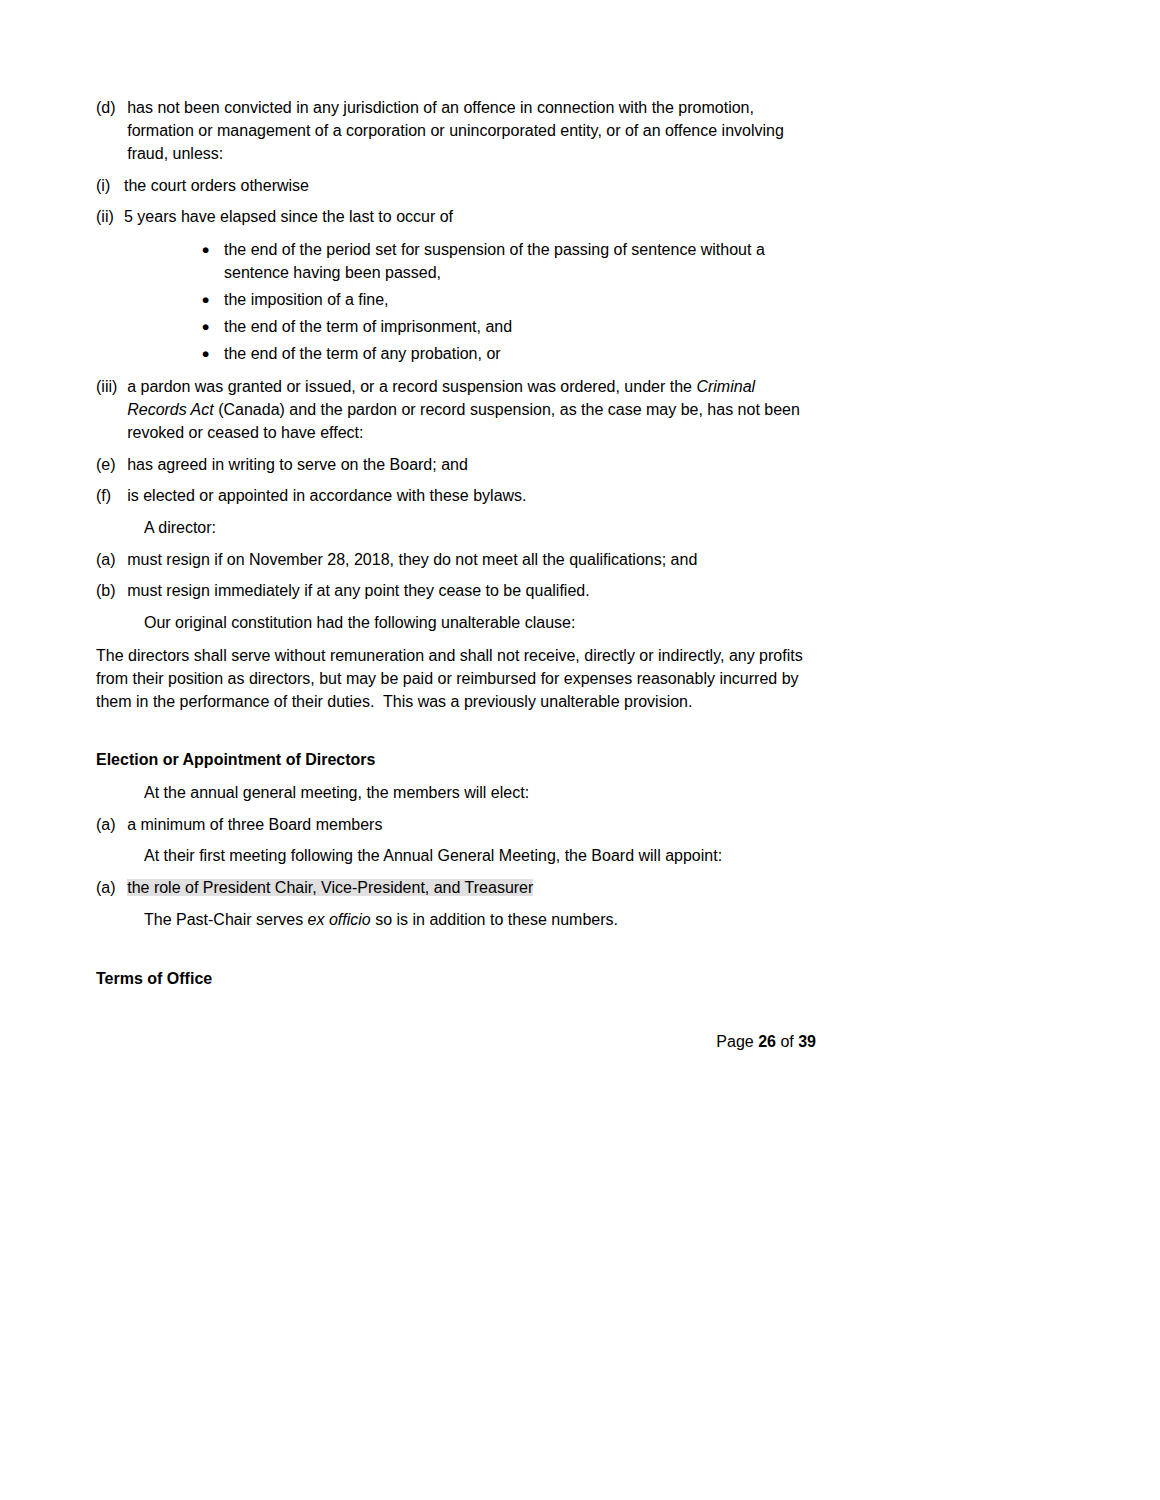(d) has not been convicted in any jurisdiction of an offence in connection with the promotion, formation or management of a corporation or unincorporated entity, or of an offence involving fraud, unless:
(i) the court orders otherwise
(ii) 5 years have elapsed since the last to occur of
the end of the period set for suspension of the passing of sentence without a sentence having been passed,
the imposition of a fine,
the end of the term of imprisonment, and
the end of the term of any probation, or
(iii) a pardon was granted or issued, or a record suspension was ordered, under the Criminal Records Act (Canada) and the pardon or record suspension, as the case may be, has not been revoked or ceased to have effect:
(e) has agreed in writing to serve on the Board; and
(f) is elected or appointed in accordance with these bylaws.
A director:
(a) must resign if on November 28, 2018, they do not meet all the qualifications; and
(b) must resign immediately if at any point they cease to be qualified.
Our original constitution had the following unalterable clause:
The directors shall serve without remuneration and shall not receive, directly or indirectly, any profits from their position as directors, but may be paid or reimbursed for expenses reasonably incurred by them in the performance of their duties. This was a previously unalterable provision.
Election or Appointment of Directors
At the annual general meeting, the members will elect:
(a) a minimum of three Board members
At their first meeting following the Annual General Meeting, the Board will appoint:
(a) the role of President Chair, Vice-President, and Treasurer
The Past-Chair serves ex officio so is in addition to these numbers.
Terms of Office
Page 26 of 39